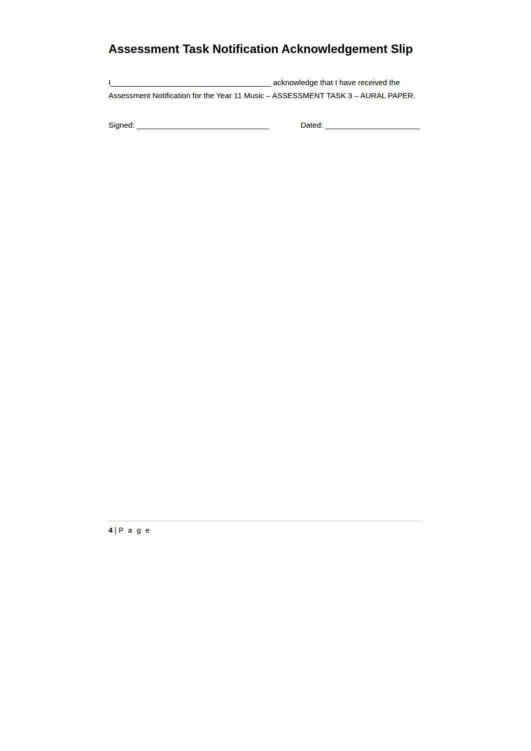Assessment Task Notification Acknowledgement Slip
I_______________________________________ acknowledge that I have received the Assessment Notification for the Year 11 Music – ASSESSMENT TASK 3 – AURAL PAPER.
Signed: ________________________________ Dated: _______________________
4 | P a g e